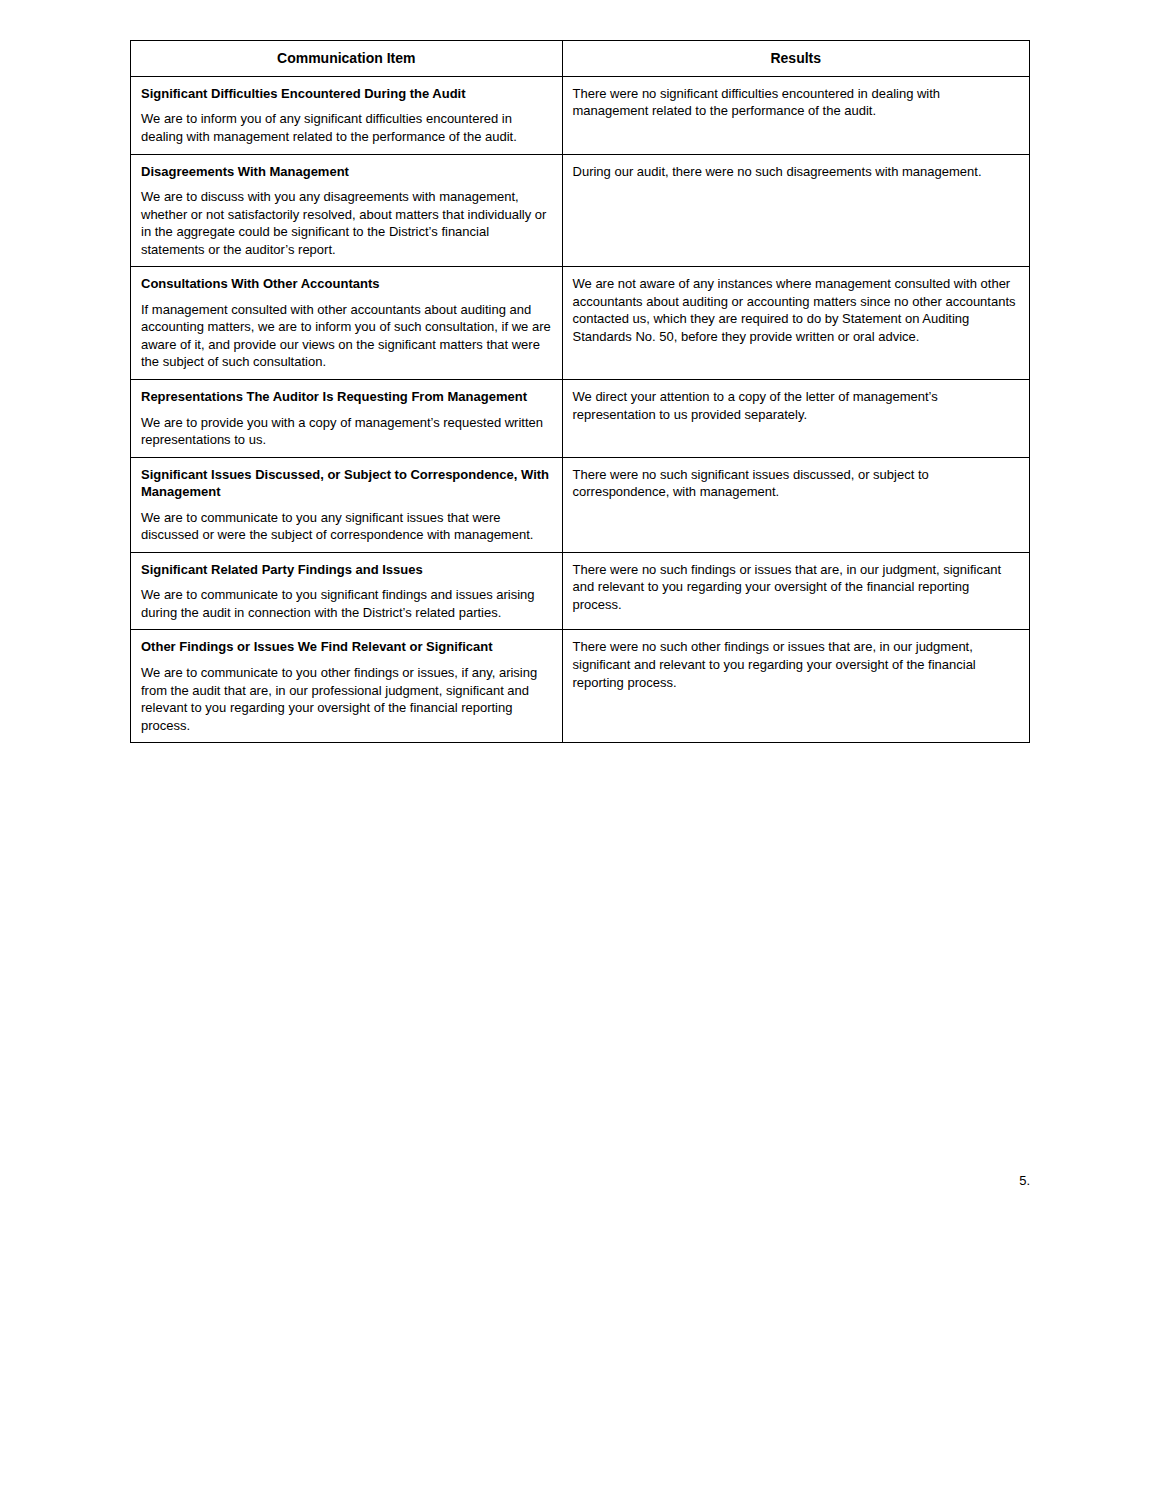| Communication Item | Results |
| --- | --- |
| Significant Difficulties Encountered During the Audit We are to inform you of any significant difficulties encountered in dealing with management related to the performance of the audit. | There were no significant difficulties encountered in dealing with management related to the performance of the audit. |
| Disagreements With Management We are to discuss with you any disagreements with management, whether or not satisfactorily resolved, about matters that individually or in the aggregate could be significant to the District’s financial statements or the auditor’s report. | During our audit, there were no such disagreements with management. |
| Consultations With Other Accountants If management consulted with other accountants about auditing and accounting matters, we are to inform you of such consultation, if we are aware of it, and provide our views on the significant matters that were the subject of such consultation. | We are not aware of any instances where management consulted with other accountants about auditing or accounting matters since no other accountants contacted us, which they are required to do by Statement on Auditing Standards No. 50, before they provide written or oral advice. |
| Representations The Auditor Is Requesting From Management We are to provide you with a copy of management’s requested written representations to us. | We direct your attention to a copy of the letter of management’s representation to us provided separately. |
| Significant Issues Discussed, or Subject to Correspondence, With Management We are to communicate to you any significant issues that were discussed or were the subject of correspondence with management. | There were no such significant issues discussed, or subject to correspondence, with management. |
| Significant Related Party Findings and Issues We are to communicate to you significant findings and issues arising during the audit in connection with the District’s related parties. | There were no such findings or issues that are, in our judgment, significant and relevant to you regarding your oversight of the financial reporting process. |
| Other Findings or Issues We Find Relevant or Significant We are to communicate to you other findings or issues, if any, arising from the audit that are, in our professional judgment, significant and relevant to you regarding your oversight of the financial reporting process. | There were no such other findings or issues that are, in our judgment, significant and relevant to you regarding your oversight of the financial reporting process. |
5.